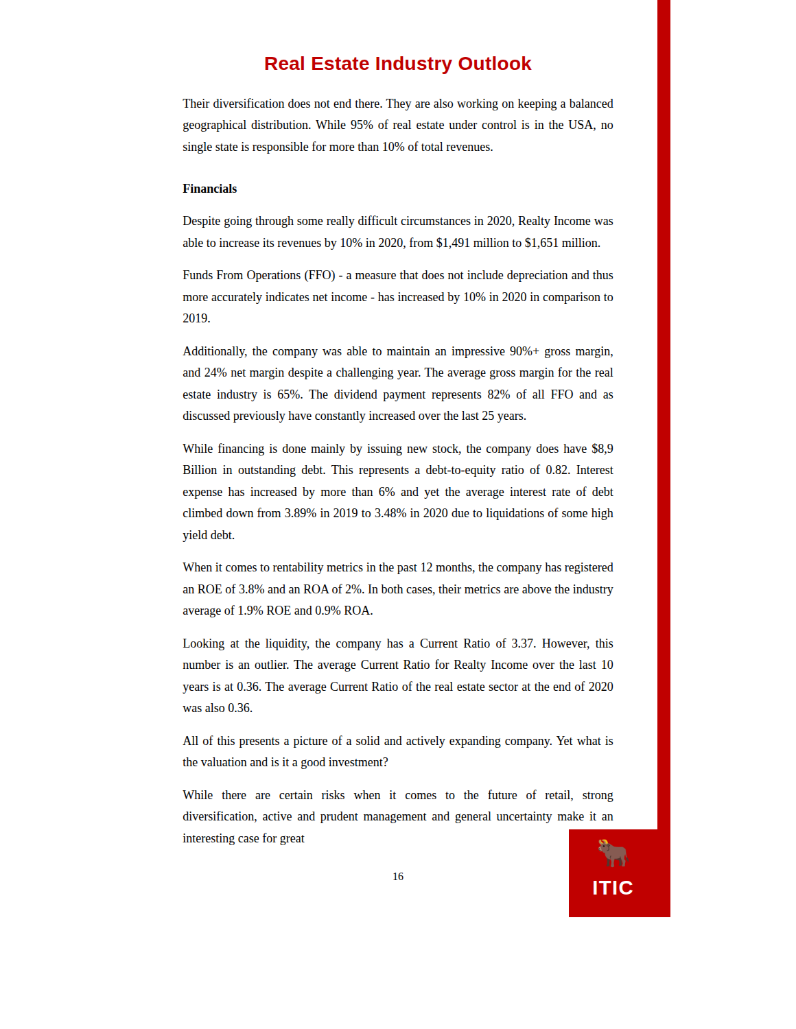Real Estate Industry Outlook
Their diversification does not end there. They are also working on keeping a balanced geographical distribution. While 95% of real estate under control is in the USA, no single state is responsible for more than 10% of total revenues.
Financials
Despite going through some really difficult circumstances in 2020, Realty Income was able to increase its revenues by 10% in 2020, from $1,491 million to $1,651 million.
Funds From Operations (FFO) - a measure that does not include depreciation and thus more accurately indicates net income - has increased by 10% in 2020 in comparison to 2019.
Additionally, the company was able to maintain an impressive 90%+ gross margin, and 24% net margin despite a challenging year. The average gross margin for the real estate industry is 65%. The dividend payment represents 82% of all FFO and as discussed previously have constantly increased over the last 25 years.
While financing is done mainly by issuing new stock, the company does have $8,9 Billion in outstanding debt. This represents a debt-to-equity ratio of 0.82. Interest expense has increased by more than 6% and yet the average interest rate of debt climbed down from 3.89% in 2019 to 3.48% in 2020 due to liquidations of some high yield debt.
When it comes to rentability metrics in the past 12 months, the company has registered an ROE of 3.8% and an ROA of 2%. In both cases, their metrics are above the industry average of 1.9% ROE and 0.9% ROA.
Looking at the liquidity, the company has a Current Ratio of 3.37. However, this number is an outlier. The average Current Ratio for Realty Income over the last 10 years is at 0.36. The average Current Ratio of the real estate sector at the end of 2020 was also 0.36.
All of this presents a picture of a solid and actively expanding company. Yet what is the valuation and is it a good investment?
While there are certain risks when it comes to the future of retail, strong diversification, active and prudent management and general uncertainty make it an interesting case for great
16
🐂 ITIC